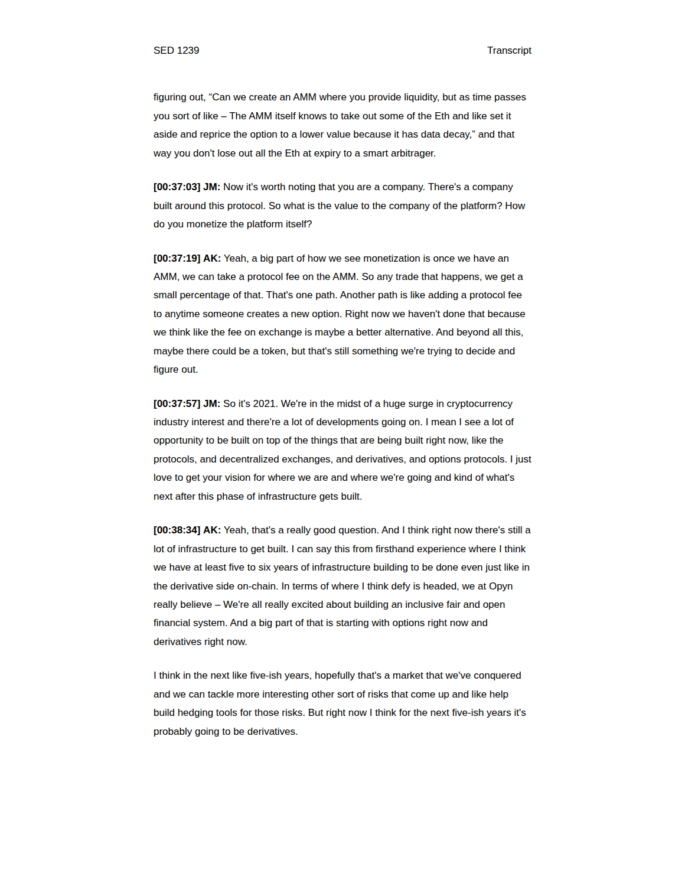SED 1239
Transcript
figuring out, “Can we create an AMM where you provide liquidity, but as time passes you sort of like – The AMM itself knows to take out some of the Eth and like set it aside and reprice the option to a lower value because it has data decay,” and that way you don't lose out all the Eth at expiry to a smart arbitrager.
[00:37:03] JM: Now it's worth noting that you are a company. There's a company built around this protocol. So what is the value to the company of the platform? How do you monetize the platform itself?
[00:37:19] AK: Yeah, a big part of how we see monetization is once we have an AMM, we can take a protocol fee on the AMM. So any trade that happens, we get a small percentage of that. That's one path. Another path is like adding a protocol fee to anytime someone creates a new option. Right now we haven't done that because we think like the fee on exchange is maybe a better alternative. And beyond all this, maybe there could be a token, but that's still something we're trying to decide and figure out.
[00:37:57] JM: So it's 2021. We're in the midst of a huge surge in cryptocurrency industry interest and there're a lot of developments going on. I mean I see a lot of opportunity to be built on top of the things that are being built right now, like the protocols, and decentralized exchanges, and derivatives, and options protocols. I just love to get your vision for where we are and where we're going and kind of what's next after this phase of infrastructure gets built.
[00:38:34] AK: Yeah, that's a really good question. And I think right now there's still a lot of infrastructure to get built. I can say this from firsthand experience where I think we have at least five to six years of infrastructure building to be done even just like in the derivative side on-chain. In terms of where I think defy is headed, we at Opyn really believe – We're all really excited about building an inclusive fair and open financial system. And a big part of that is starting with options right now and derivatives right now.
I think in the next like five-ish years, hopefully that's a market that we've conquered and we can tackle more interesting other sort of risks that come up and like help build hedging tools for those risks. But right now I think for the next five-ish years it's probably going to be derivatives.